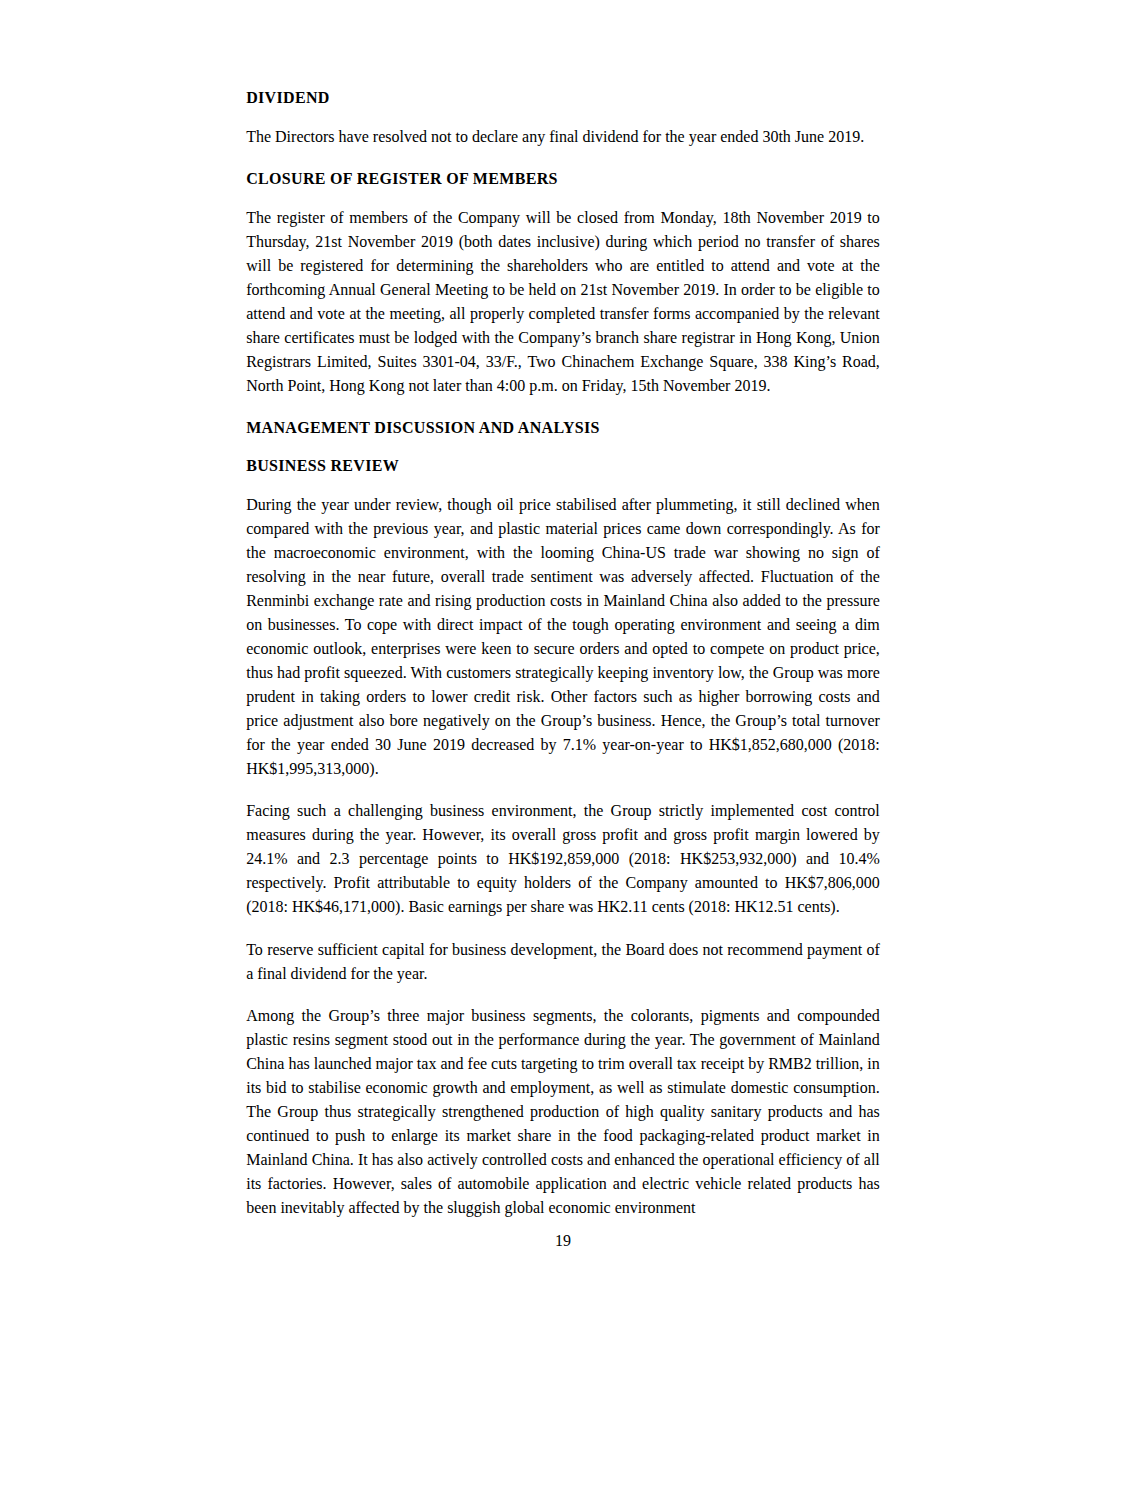DIVIDEND
The Directors have resolved not to declare any final dividend for the year ended 30th June 2019.
CLOSURE OF REGISTER OF MEMBERS
The register of members of the Company will be closed from Monday, 18th November 2019 to Thursday, 21st November 2019 (both dates inclusive) during which period no transfer of shares will be registered for determining the shareholders who are entitled to attend and vote at the forthcoming Annual General Meeting to be held on 21st November 2019. In order to be eligible to attend and vote at the meeting, all properly completed transfer forms accompanied by the relevant share certificates must be lodged with the Company’s branch share registrar in Hong Kong, Union Registrars Limited, Suites 3301-04, 33/F., Two Chinachem Exchange Square, 338 King’s Road, North Point, Hong Kong not later than 4:00 p.m. on Friday, 15th November 2019.
MANAGEMENT DISCUSSION AND ANALYSIS
BUSINESS REVIEW
During the year under review, though oil price stabilised after plummeting, it still declined when compared with the previous year, and plastic material prices came down correspondingly. As for the macroeconomic environment, with the looming China-US trade war showing no sign of resolving in the near future, overall trade sentiment was adversely affected. Fluctuation of the Renminbi exchange rate and rising production costs in Mainland China also added to the pressure on businesses. To cope with direct impact of the tough operating environment and seeing a dim economic outlook, enterprises were keen to secure orders and opted to compete on product price, thus had profit squeezed. With customers strategically keeping inventory low, the Group was more prudent in taking orders to lower credit risk. Other factors such as higher borrowing costs and price adjustment also bore negatively on the Group’s business. Hence, the Group’s total turnover for the year ended 30 June 2019 decreased by 7.1% year-on-year to HK$1,852,680,000 (2018: HK$1,995,313,000).
Facing such a challenging business environment, the Group strictly implemented cost control measures during the year. However, its overall gross profit and gross profit margin lowered by 24.1% and 2.3 percentage points to HK$192,859,000 (2018: HK$253,932,000) and 10.4% respectively. Profit attributable to equity holders of the Company amounted to HK$7,806,000 (2018: HK$46,171,000). Basic earnings per share was HK2.11 cents (2018: HK12.51 cents).
To reserve sufficient capital for business development, the Board does not recommend payment of a final dividend for the year.
Among the Group’s three major business segments, the colorants, pigments and compounded plastic resins segment stood out in the performance during the year. The government of Mainland China has launched major tax and fee cuts targeting to trim overall tax receipt by RMB2 trillion, in its bid to stabilise economic growth and employment, as well as stimulate domestic consumption. The Group thus strategically strengthened production of high quality sanitary products and has continued to push to enlarge its market share in the food packaging-related product market in Mainland China. It has also actively controlled costs and enhanced the operational efficiency of all its factories. However, sales of automobile application and electric vehicle related products has been inevitably affected by the sluggish global economic environment
19